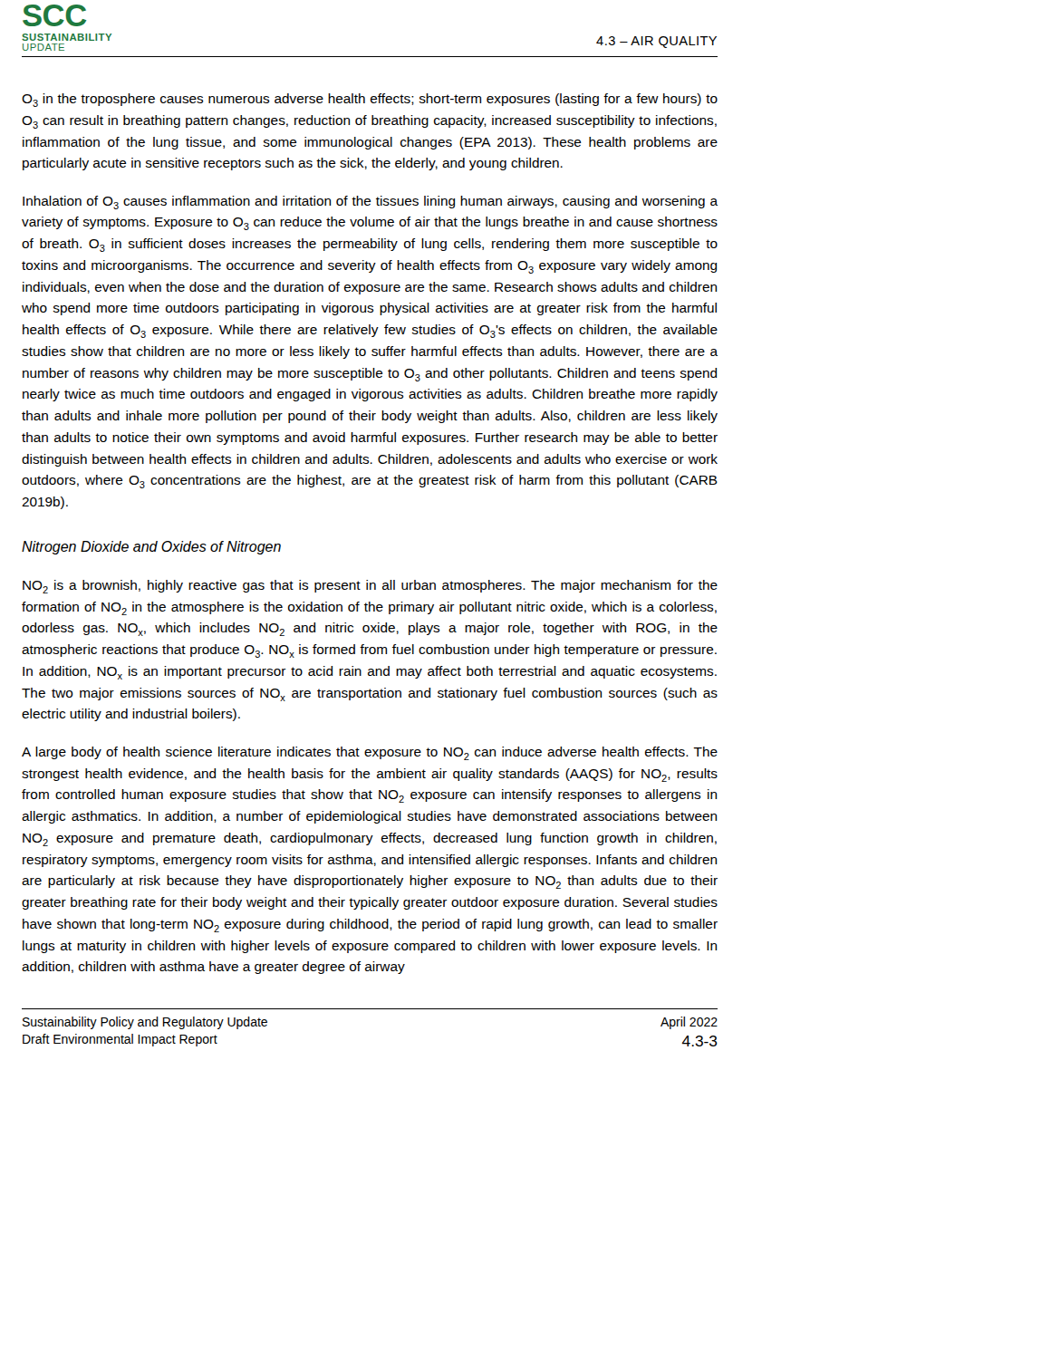SCC SUSTAINABILITY UPDATE
4.3 – AIR QUALITY
O3 in the troposphere causes numerous adverse health effects; short-term exposures (lasting for a few hours) to O3 can result in breathing pattern changes, reduction of breathing capacity, increased susceptibility to infections, inflammation of the lung tissue, and some immunological changes (EPA 2013). These health problems are particularly acute in sensitive receptors such as the sick, the elderly, and young children.
Inhalation of O3 causes inflammation and irritation of the tissues lining human airways, causing and worsening a variety of symptoms. Exposure to O3 can reduce the volume of air that the lungs breathe in and cause shortness of breath. O3 in sufficient doses increases the permeability of lung cells, rendering them more susceptible to toxins and microorganisms. The occurrence and severity of health effects from O3 exposure vary widely among individuals, even when the dose and the duration of exposure are the same. Research shows adults and children who spend more time outdoors participating in vigorous physical activities are at greater risk from the harmful health effects of O3 exposure. While there are relatively few studies of O3's effects on children, the available studies show that children are no more or less likely to suffer harmful effects than adults. However, there are a number of reasons why children may be more susceptible to O3 and other pollutants. Children and teens spend nearly twice as much time outdoors and engaged in vigorous activities as adults. Children breathe more rapidly than adults and inhale more pollution per pound of their body weight than adults. Also, children are less likely than adults to notice their own symptoms and avoid harmful exposures. Further research may be able to better distinguish between health effects in children and adults. Children, adolescents and adults who exercise or work outdoors, where O3 concentrations are the highest, are at the greatest risk of harm from this pollutant (CARB 2019b).
Nitrogen Dioxide and Oxides of Nitrogen
NO2 is a brownish, highly reactive gas that is present in all urban atmospheres. The major mechanism for the formation of NO2 in the atmosphere is the oxidation of the primary air pollutant nitric oxide, which is a colorless, odorless gas. NOx, which includes NO2 and nitric oxide, plays a major role, together with ROG, in the atmospheric reactions that produce O3. NOx is formed from fuel combustion under high temperature or pressure. In addition, NOx is an important precursor to acid rain and may affect both terrestrial and aquatic ecosystems. The two major emissions sources of NOx are transportation and stationary fuel combustion sources (such as electric utility and industrial boilers).
A large body of health science literature indicates that exposure to NO2 can induce adverse health effects. The strongest health evidence, and the health basis for the ambient air quality standards (AAQS) for NO2, results from controlled human exposure studies that show that NO2 exposure can intensify responses to allergens in allergic asthmatics. In addition, a number of epidemiological studies have demonstrated associations between NO2 exposure and premature death, cardiopulmonary effects, decreased lung function growth in children, respiratory symptoms, emergency room visits for asthma, and intensified allergic responses. Infants and children are particularly at risk because they have disproportionately higher exposure to NO2 than adults due to their greater breathing rate for their body weight and their typically greater outdoor exposure duration. Several studies have shown that long-term NO2 exposure during childhood, the period of rapid lung growth, can lead to smaller lungs at maturity in children with higher levels of exposure compared to children with lower exposure levels. In addition, children with asthma have a greater degree of airway
Sustainability Policy and Regulatory Update
Draft Environmental Impact Report
April 2022
4.3-3